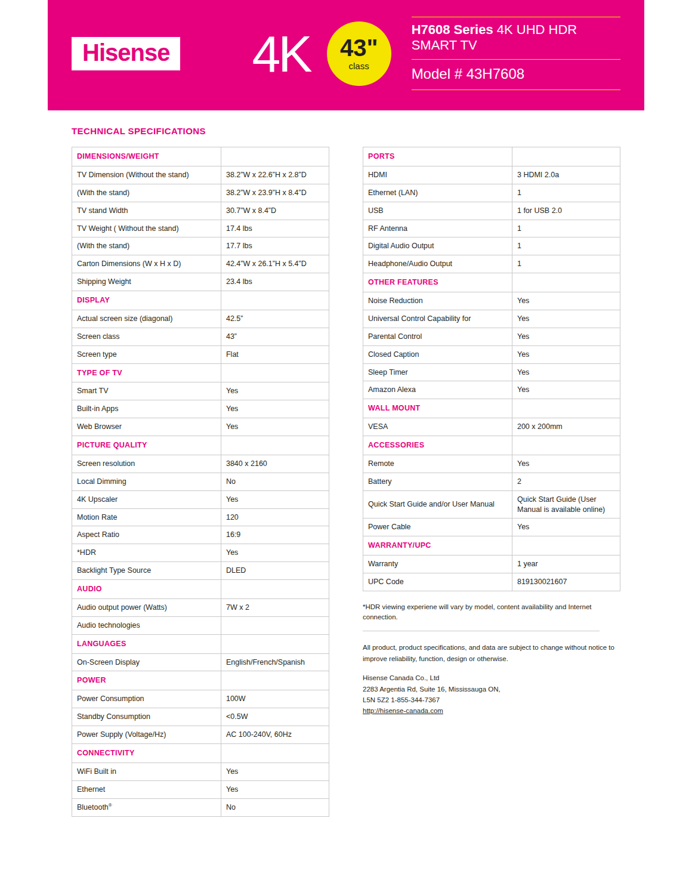Hisense
4K
43"
class
H7608 Series 4K UHD HDR SMART TV
Model # 43H7608
Technical Specifications
| Dimensions/Weight | |
| TV Dimension (Without the stand) | 38.2”W x 22.6”H x 2.8”D |
| (With the stand) | 38.2”W x 23.9”H x 8.4”D |
| TV stand Width | 30.7”W x 8.4”D |
| TV Weight ( Without the stand) | 17.4 lbs |
| (With the stand) | 17.7 lbs |
| Carton Dimensions (W x H x D) | 42.4”W x 26.1”H x 5.4”D |
| Shipping Weight | 23.4 lbs |
| Display | |
| Actual screen size (diagonal) | 42.5” |
| Screen class | 43” |
| Screen type | Flat |
| Type of TV | |
| Smart TV | Yes |
| Built-in Apps | Yes |
| Web Browser | Yes |
| Picture Quality | |
| Screen resolution | 3840 x 2160 |
| Local Dimming | No |
| 4K Upscaler | Yes |
| Motion Rate | 120 |
| Aspect Ratio | 16:9 |
| *HDR | Yes |
| Backlight Type Source | DLED |
| Audio | |
| Audio output power (Watts) | 7W x 2 |
| Audio technologies | |
| Languages | |
| On-Screen Display | English/French/Spanish |
| Power | |
| Power Consumption | 100W |
| Standby Consumption | <0.5W |
| Power Supply (Voltage/Hz) | AC 100-240V, 60Hz |
| Connectivity | |
| WiFi Built in | Yes |
| Ethernet | Yes |
| Bluetooth ® | No |
| Ports | |
| HDMI | 3 HDMI 2.0a |
| Ethernet (LAN) | 1 |
| USB | 1 for USB 2.0 |
| RF Antenna | 1 |
| Digital Audio Output | 1 |
| Headphone/Audio Output | 1 |
| Other Features | |
| Noise Reduction | Yes |
| Universal Control Capability for | Yes |
| Parental Control | Yes |
| Closed Caption | Yes |
| Sleep Timer | Yes |
| Amazon Alexa | Yes |
| Wall Mount | |
| VESA | 200 x 200mm |
| Accessories | |
| Remote | Yes |
| Battery | 2 |
| Quick Start Guide and/or User Manual | Quick Start Guide (User Manual is available online) |
| Power Cable | Yes |
| Warranty/UPC | |
| Warranty | 1 year |
| UPC Code | 819130021607 |
*HDR viewing experiene will vary by model, content availability and Internet connection.
All product, product specifications, and data are subject to change without notice to improve reliability, function, design or otherwise.
Hisense Canada Co., Ltd
2283 Argentia Rd, Suite 16, Mississauga ON,
L5N 5Z2 1-855-344-7367
http://hisense-canada.com